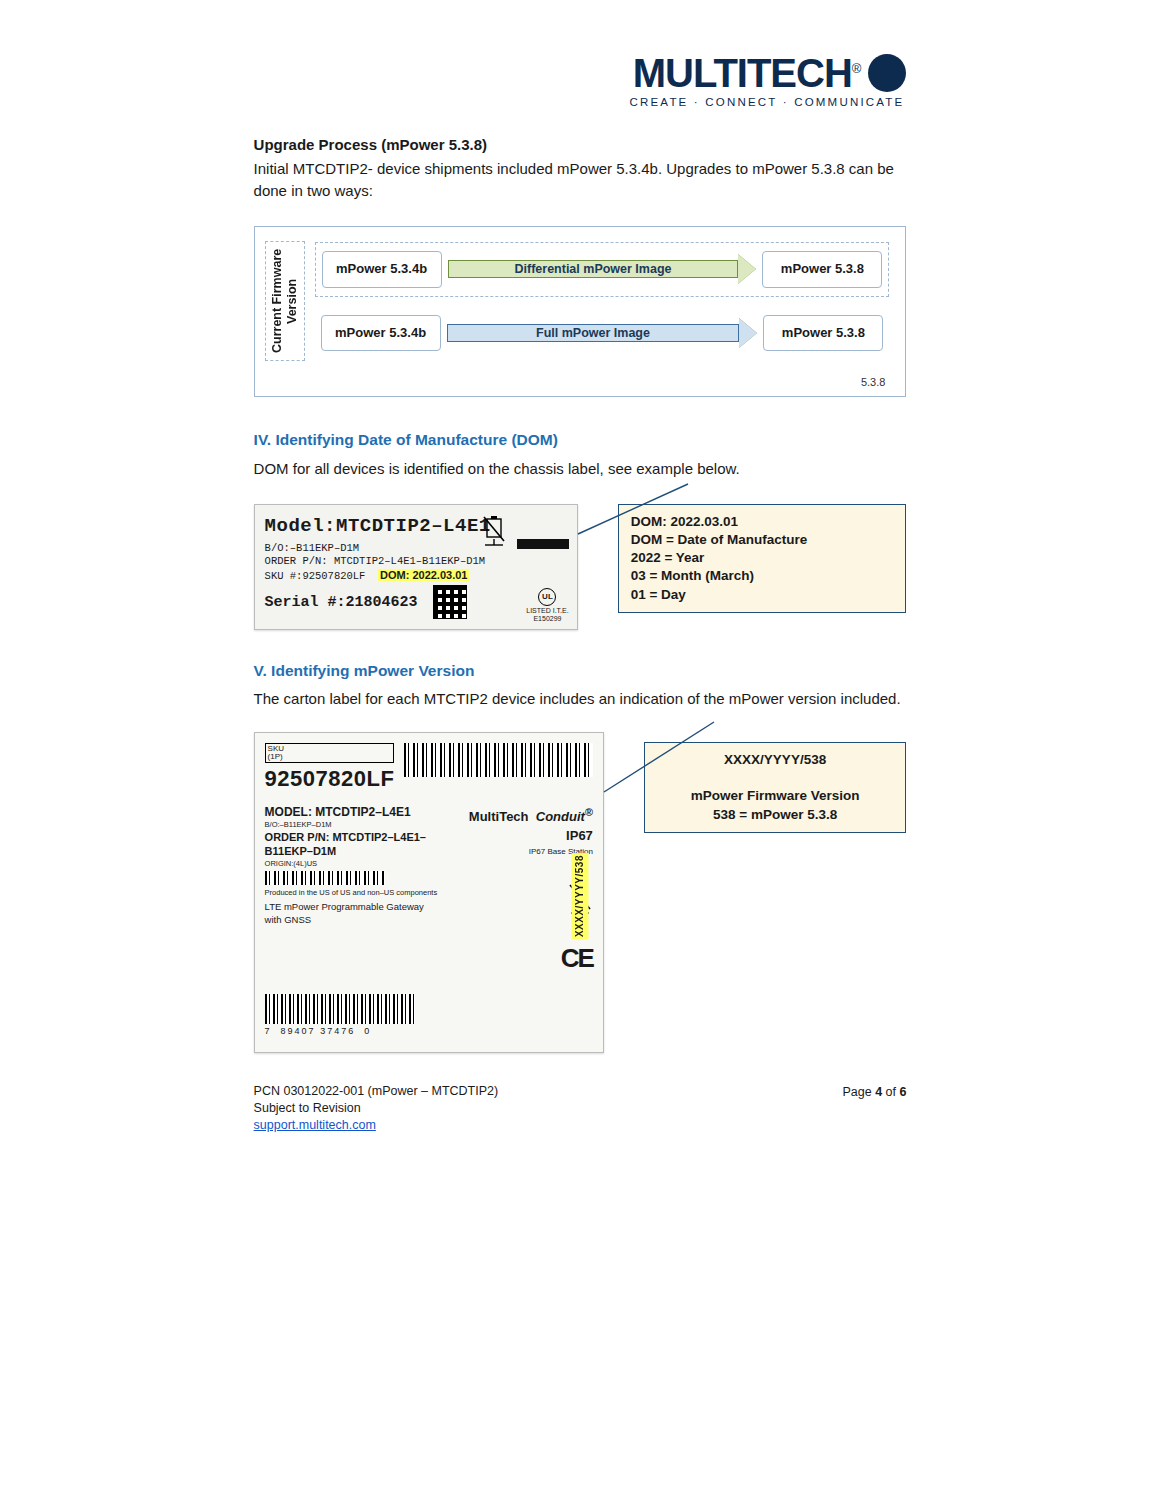MULTITECH®
CREATE · CONNECT · COMMUNICATE
Upgrade Process (mPower 5.3.8)
Initial MTCDTIP2- device shipments included mPower 5.3.4b. Upgrades to mPower 5.3.8 can be done in two ways:
Current Firmware
Version
mPower 5.3.4b
Differential mPower Image
mPower 5.3.8
mPower 5.3.4b
Full mPower Image
mPower 5.3.8
5.3.8
IV. Identifying Date of Manufacture (DOM)
DOM for all devices is identified on the chassis label, see example below.
Model:MTCDTIP2–L4E1
B/O:–B11EKP–D1M
ORDER P/N: MTCDTIP2–L4E1–B11EKP–D1M
SKU #:92507820LF DOM: 2022.03.01
Serial #:21804623
UL
LISTED I.T.E.
E150299
DOM: 2022.03.01
DOM = Date of Manufacture
2022 = Year
03 = Month (March)
01 = Day
V. Identifying mPower Version
The carton label for each MTCTIP2 device includes an indication of the mPower version included.
SKU
(1P)
92507820LF
MODEL: MTCDTIP2–L4E1
B/O:–B11EKP–D1M
ORDER P/N: MTCDTIP2–L4E1–B11EKP–D1M
ORIGIN:(4L)US
Produced in the US of US and non–US components
LTE mPower Programmable Gateway
with GNSS
MultiTech Conduit® IP67
IP67 Base Station
CE
XXXX/YYYY/538
7 89407 37476 0
XXXX/YYYY/538
mPower Firmware Version
538 = mPower 5.3.8
PCN 03012022-001 (mPower – MTCDTIP2)
Subject to Revision
support.multitech.com
Page 4 of 6